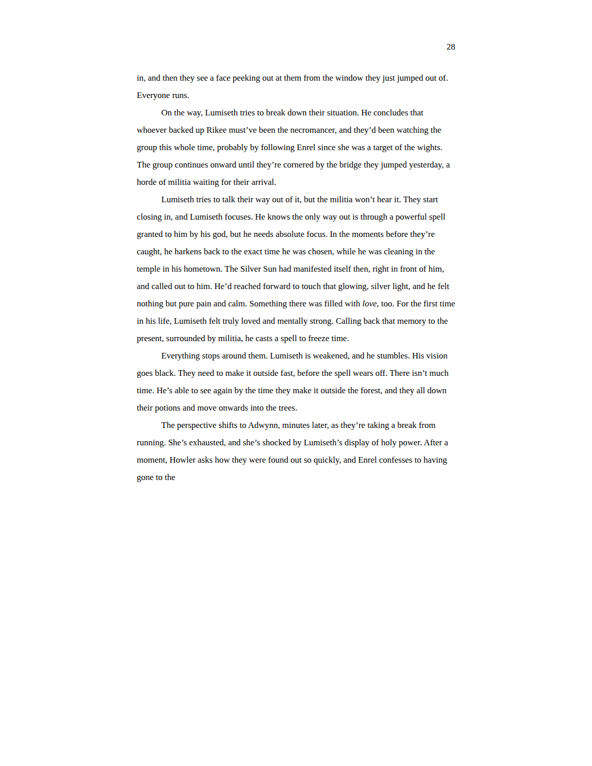28
in, and then they see a face peeking out at them from the window they just jumped out of. Everyone runs.
On the way, Lumiseth tries to break down their situation. He concludes that whoever backed up Rikee must’ve been the necromancer, and they’d been watching the group this whole time, probably by following Enrel since she was a target of the wights. The group continues onward until they’re cornered by the bridge they jumped yesterday, a horde of militia waiting for their arrival.
Lumiseth tries to talk their way out of it, but the militia won’t hear it. They start closing in, and Lumiseth focuses. He knows the only way out is through a powerful spell granted to him by his god, but he needs absolute focus. In the moments before they’re caught, he harkens back to the exact time he was chosen, while he was cleaning in the temple in his hometown. The Silver Sun had manifested itself then, right in front of him, and called out to him. He’d reached forward to touch that glowing, silver light, and he felt nothing but pure pain and calm. Something there was filled with love, too. For the first time in his life, Lumiseth felt truly loved and mentally strong. Calling back that memory to the present, surrounded by militia, he casts a spell to freeze time.
Everything stops around them. Lumiseth is weakened, and he stumbles. His vision goes black. They need to make it outside fast, before the spell wears off. There isn’t much time. He’s able to see again by the time they make it outside the forest, and they all down their potions and move onwards into the trees.
The perspective shifts to Adwynn, minutes later, as they’re taking a break from running. She’s exhausted, and she’s shocked by Lumiseth’s display of holy power. After a moment, Howler asks how they were found out so quickly, and Enrel confesses to having gone to the